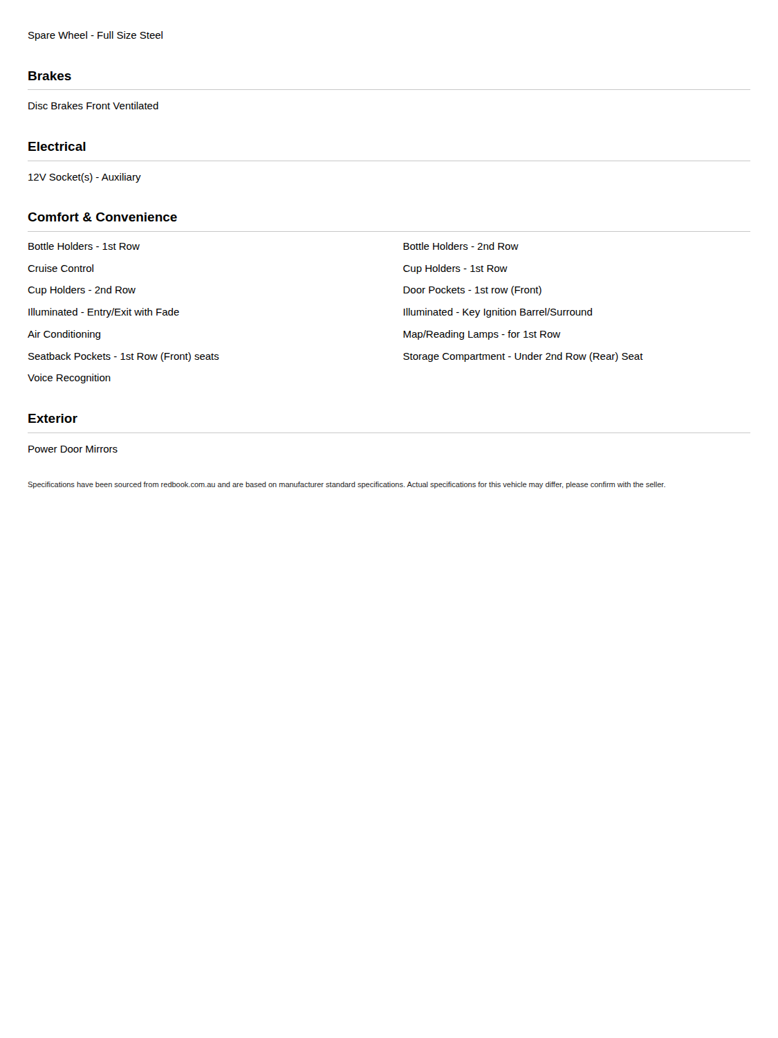Spare Wheel - Full Size Steel
Brakes
Disc Brakes Front Ventilated
Electrical
12V Socket(s) - Auxiliary
Comfort & Convenience
Bottle Holders - 1st Row
Bottle Holders - 2nd Row
Cruise Control
Cup Holders - 1st Row
Cup Holders - 2nd Row
Door Pockets - 1st row (Front)
Illuminated - Entry/Exit with Fade
Illuminated - Key Ignition Barrel/Surround
Air Conditioning
Map/Reading Lamps - for 1st Row
Seatback Pockets - 1st Row (Front) seats
Storage Compartment - Under 2nd Row (Rear) Seat
Voice Recognition
Exterior
Power Door Mirrors
Specifications have been sourced from redbook.com.au and are based on manufacturer standard specifications. Actual specifications for this vehicle may differ, please confirm with the seller.